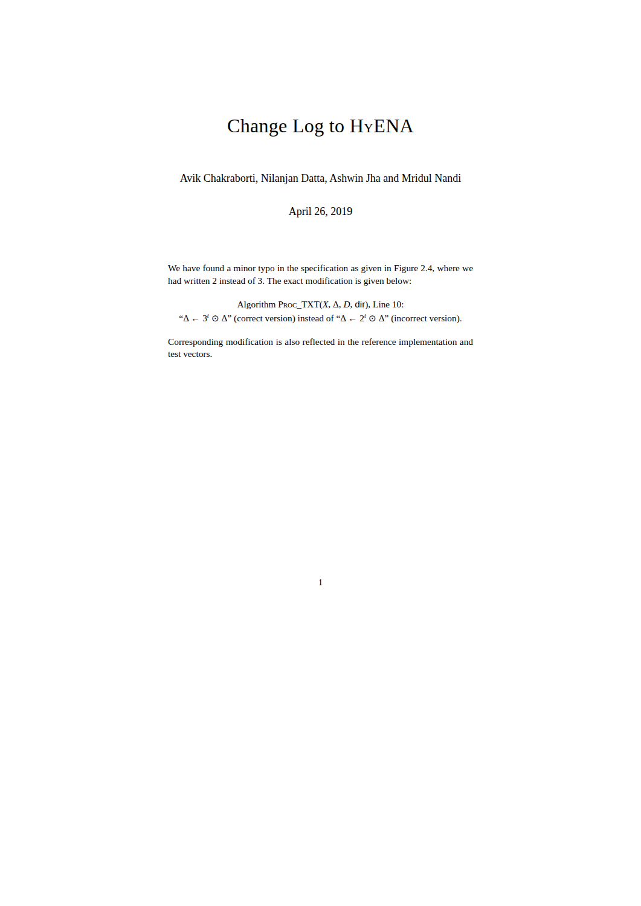Change Log to HyENA
Avik Chakraborti, Nilanjan Datta, Ashwin Jha and Mridul Nandi
April 26, 2019
We have found a minor typo in the specification as given in Figure 2.4, where we had written 2 instead of 3. The exact modification is given below:
Algorithm Proc_TXT(X, Δ, D, dir), Line 10: “Δ ← 3t ⊙ Δ” (correct version) instead of “Δ ← 2t ⊙ Δ” (incorrect version).
Corresponding modification is also reflected in the reference implementation and test vectors.
1